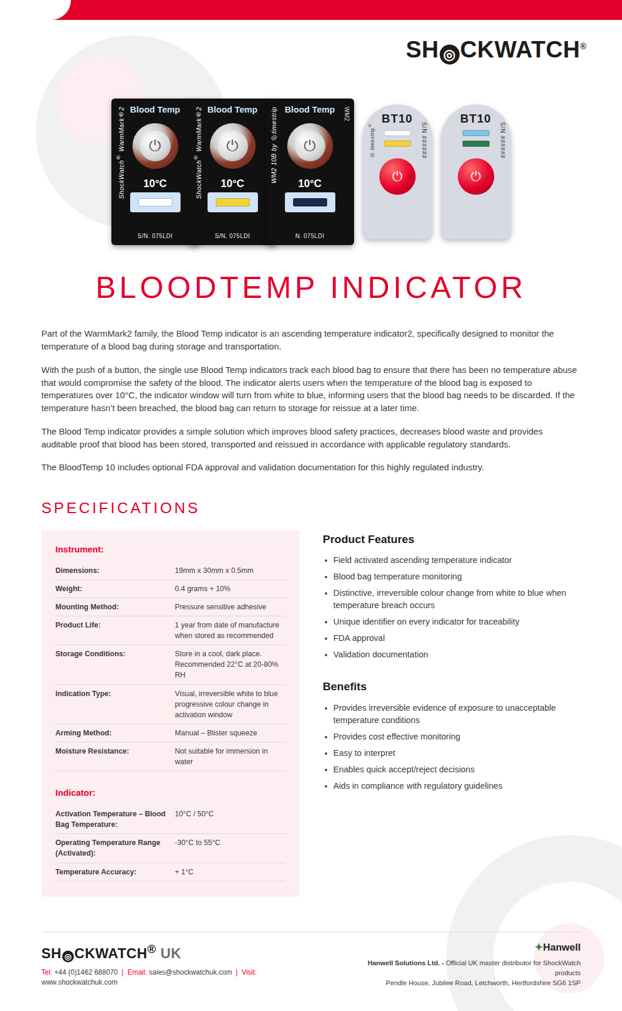SH◎CKWATCH®
Blood Temp
ShockWatch® WarmMark®2
⏻
10°C
S/N. 075LDI
Blood Temp
ShockWatch® WarmMark®2
⏻
10°C
S/N. 075LDI
Blood Temp
WM2 10B by ◎timestrip
WM2
⏻
10°C
N. 075LDI
BT10
◎ timestrip®
⏻
S/N ######
BT10
⏻
S/N ######
BLOODTEMP INDICATOR
Part of the WarmMark2 family, the Blood Temp indicator is an ascending temperature indicator2, specifically designed to monitor the temperature of a blood bag during storage and transportation.
With the push of a button, the single use Blood Temp indicators track each blood bag to ensure that there has been no temperature abuse that would compromise the safety of the blood. The indicator alerts users when the temperature of the blood bag is exposed to temperatures over 10°C, the indicator window will turn from white to blue, informing users that the blood bag needs to be discarded. If the temperature hasn’t been breached, the blood bag can return to storage for reissue at a later time.
The Blood Temp indicator provides a simple solution which improves blood safety practices, decreases blood waste and provides auditable proof that blood has been stored, transported and reissued in accordance with applicable regulatory standards.
The BloodTemp 10 includes optional FDA approval and validation documentation for this highly regulated industry.
SPECIFICATIONS
Instrument:
| Dimensions: | 19mm x 30mm x 0.5mm |
| Weight: | 0.4 grams + 10% |
| Mounting Method: | Pressure sensitive adhesive |
| Product Life: | 1 year from date of manufacture when stored as recommended |
| Storage Conditions: | Store in a cool, dark place. Recommended 22°C at 20-80% RH |
| Indication Type: | Visual, irreversible white to blue progressive colour change in activation window |
| Arming Method: | Manual – Blister squeeze |
| Moisture Resistance: | Not suitable for immersion in water |
Indicator:
| Activation Temperature – Blood Bag Temperature: | 10°C / 50°C |
| Operating Temperature Range (Activated): | -30°C to 55°C |
| Temperature Accuracy: | + 1°C |
Product Features
Field activated ascending temperature indicator
Blood bag temperature monitoring
Distinctive, irreversible colour change from white to blue when temperature breach occurs
Unique identifier on every indicator for traceability
FDA approval
Validation documentation
Benefits
Provides irreversible evidence of exposure to unacceptable temperature conditions
Provides cost effective monitoring
Easy to interpret
Enables quick accept/reject decisions
Aids in compliance with regulatory guidelines
SH◎CKWATCH® UK
Tel: +44 (0)1462 688070 | Email: sales@shockwatchuk.com | Visit: www.shockwatchuk.com
✦Hanwell
Hanwell Solutions Ltd. - Official UK master distributor for ShockWatch products
Pendle House, Jubilee Road, Letchworth, Hertfordshire SG6 1SP